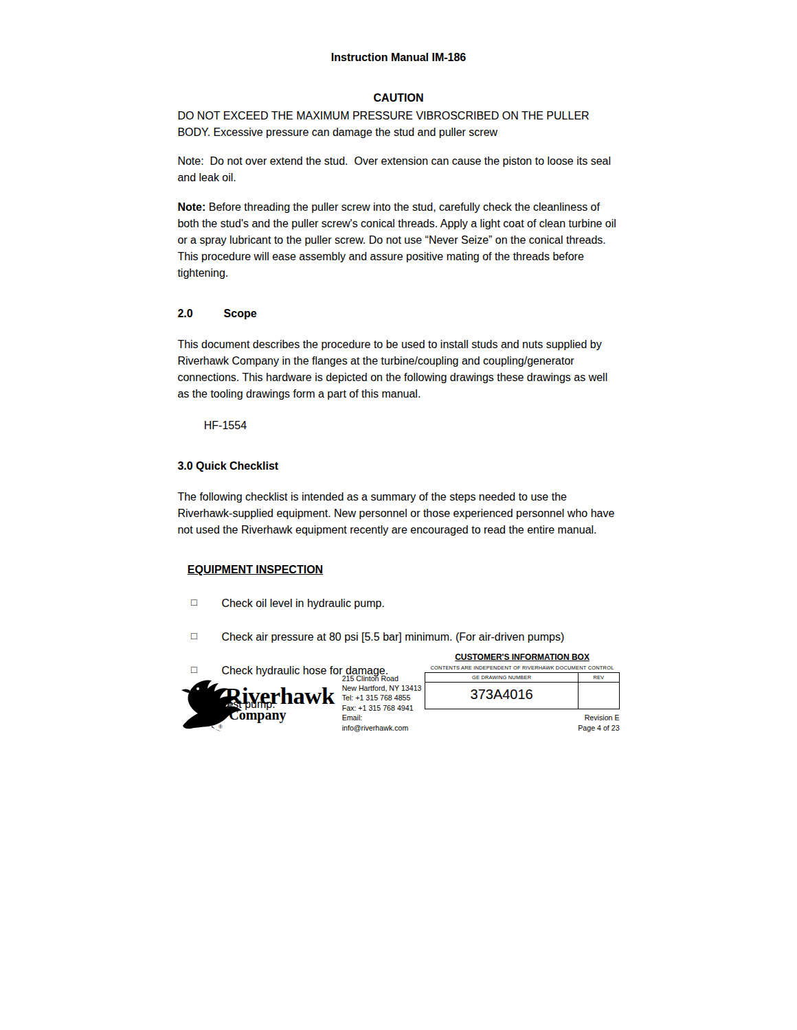Instruction Manual IM-186
CAUTION
DO NOT EXCEED THE MAXIMUM PRESSURE VIBROSCRIBED ON THE PULLER BODY. Excessive pressure can damage the stud and puller screw
Note: Do not over extend the stud. Over extension can cause the piston to loose its seal and leak oil.
Note: Before threading the puller screw into the stud, carefully check the cleanliness of both the stud's and the puller screw's conical threads. Apply a light coat of clean turbine oil or a spray lubricant to the puller screw. Do not use “Never Seize” on the conical threads. This procedure will ease assembly and assure positive mating of the threads before tightening.
2.0 Scope
This document describes the procedure to be used to install studs and nuts supplied by Riverhawk Company in the flanges at the turbine/coupling and coupling/generator connections. This hardware is depicted on the following drawings these drawings as well as the tooling drawings form a part of this manual.
HF-1554
3.0 Quick Checklist
The following checklist is intended as a summary of the steps needed to use the Riverhawk-supplied equipment. New personnel or those experienced personnel who have not used the Riverhawk equipment recently are encouraged to read the entire manual.
EQUIPMENT INSPECTION
Check oil level in hydraulic pump.
Check air pressure at 80 psi [5.5 bar] minimum. (For air-driven pumps)
Check hydraulic hose for damage.
Test pump.
| Riverhawk Company ® | 215 Clinton Road New Hartford, NY 13413 Tel: +1 315 768 4855 Fax: +1 315 768 4941 Email: info@riverhawk.com | CUSTOMER'S INFORMATION BOX CONTENTS ARE INDEPENDENT OF RIVERHAWK DOCUMENT CONTROL / GE DRAWING NUMBER / REV / / 373A4016 / / Revision E Page 4 of 23 |